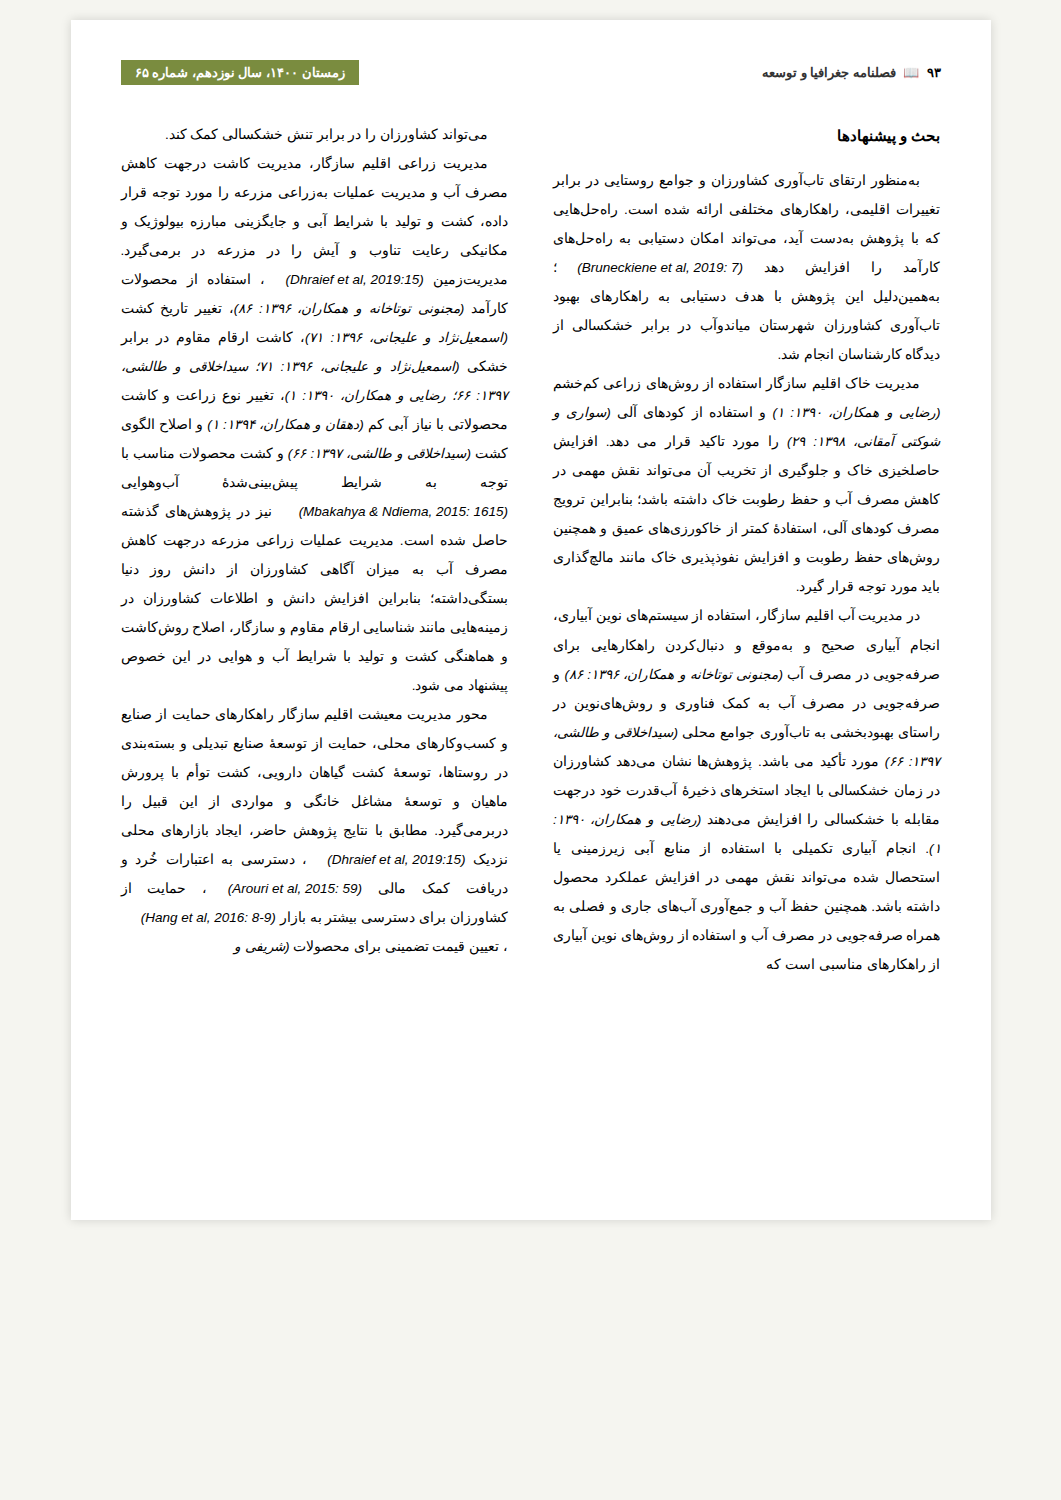۹۳ 📖 فصلنامه جغرافیا و توسعه
زمستان ۱۴۰۰، سال نوزدهم، شماره ۶۵
بحث و پیشنهادها
به‌منظور ارتقای تاب‌آوری کشاورزان و جوامع روستایی در برابر تغییرات اقلیمی، راهکارهای مختلفی ارائه شده است. راه‌حل‌هایی که با پژوهش به‌دست آید، می‌تواند امکان دستیابی به راه‌حل‌های کارآمد را افزایش دهد (Bruneckiene et al, 2019: 7)؛ به‌همین‌دلیل این پژوهش با هدف دستیابی به راهکارهای بهبود تاب‌آوری کشاورزان شهرستان میاندوآب در برابر خشکسالی از دیدگاه کارشناسان انجام شد.
مدیریت خاک اقلیم سازگار استفاده از روش‌های زراعی کم‌خشم (رضایی و همکاران، ۱۳۹۰: ۱) و استفاده از کودهای آلی (سواری و شوکتی آمقانی، ۱۳۹۸: ۲۹) را مورد تاکید قرار می دهد. افزایش حاصلخیزی خاک و جلوگیری از تخریب آن می‌تواند نقش مهمی در کاهش مصرف آب و حفظ رطوبت خاک داشته باشد؛ بنابراین ترویج مصرف کودهای آلی، استفادهٔ کمتر از خاکورزی‌های عمیق و همچنین روش‌های حفظ رطوبت و افزایش نفوذپذیری خاک مانند مالچ‌گذاری باید مورد توجه قرار گیرد.
در مدیریت آب اقلیم سازگار، استفاده از سیستم‌های نوین آبیاری، انجام آبیاری صحیح و به‌موقع و دنبال‌کردن راهکارهایی برای صرفه‌جویی در مصرف آب (مجنونی توتاخانه و همکاران، ۱۳۹۶: ۸۶) و صرفه‌جویی در مصرف آب به کمک فناوری و روش‌های‌نوین در راستای بهبودبخشی به تاب‌آوری جوامع محلی (سیداخلاقی و طالشی، ۱۳۹۷: ۶۶) مورد تأکید می باشد. پژوهش‌ها نشان می‌دهد کشاورزان در زمان خشکسالی با ایجاد استخرهای ذخیرهٔ آب‌قدرت خود درجهت مقابله با خشکسالی را افزایش می‌دهند (رضایی و همکاران، ۱۳۹۰: ۱). انجام آبیاری تکمیلی با استفاده از منابع آبی زیرزمینی یا استحصال شده می‌تواند نقش مهمی در افزایش عملکرد محصول داشته باشد. همچنین حفظ آب و جمع‌آوری آب‌های جاری و فصلی به همراه صرفه‌جویی در مصرف آب و استفاده از روش‌های نوین آبیاری از راهکارهای مناسبی است که
می‌تواند کشاورزان را در برابر تنش خشکسالی کمک کند.
مدیریت زراعی اقلیم سازگار، مدیریت کاشت درجهت کاهش مصرف آب و مدیریت عملیات به‌زراعی مزرعه را مورد توجه قرار داده، کشت و تولید با شرایط آبی و جایگزینی مبارزه بیولوژیک و مکانیکی رعایت تناوب و آیش را در مزرعه در برمی‌گیرد. مدیریت‌زمین (Dhraief et al, 2019:15)، استفاده از محصولات کارآمد (مجنونی توتاخانه و همکاران، ۱۳۹۶: ۸۶)، تغییر تاریخ کشت (اسمعیل‌نژاد و علیجانی، ۱۳۹۶: ۷۱)، کاشت ارقام مقاوم در برابر خشکی (اسمعیل‌نژاد و علیجانی، ۱۳۹۶: ۷۱؛ سیداخلاقی و طالشی، ۱۳۹۷: ۶۶؛ رضایی و همکاران، ۱۳۹۰: ۱)، تغییر نوع زراعت و کاشت محصولاتی با نیاز آبی کم (دهقان و همکاران، ۱۳۹۴: ۱) و اصلاح الگوی کشت (سیداخلاقی و طالشی، ۱۳۹۷: ۶۶) و کشت محصولات مناسب با توجه به شرایط پیش‌بینی‌شدهٔ آب‌وهوایی (Mbakahya & Ndiema, 2015: 1615) نیز در پژوهش‌های گذشته حاصل شده است. مدیریت عملیات زراعی مزرعه درجهت کاهش مصرف آب به میزان آگاهی کشاورزان از دانش روز دنیا بستگی‌داشته؛ بنابراین افزایش دانش و اطلاعات کشاورزان در زمینه‌هایی مانند شناسایی ارقام مقاوم و سازگار، اصلاح روش‌کاشت و هماهنگی کشت و تولید با شرایط آب و هوایی در این خصوص پیشنهاد می شود.
محور مدیریت معیشت اقلیم سازگار راهکارهای حمایت از صنایع و کسب‌وکارهای محلی، حمایت از توسعهٔ صنایع تبدیلی و بسته‌بندی در روستاها، توسعهٔ کشت گیاهان دارویی، کشت توأم با پرورش ماهیان و توسعهٔ مشاغل خانگی و مواردی از این قبیل را دربرمی‌گیرد. مطابق با نتایج پژوهش حاضر، ایجاد بازارهای محلی نزدیک (Dhraief et al, 2019:15)، دسترسی به اعتبارات خُرد و دریافت کمک مالی (Arouri et al, 2015: 59)، حمایت از کشاورزان برای دسترسی بیشتر به بازار (Hang et al, 2016: 8-9)، تعیین قیمت تضمینی برای محصولات (شریفی و